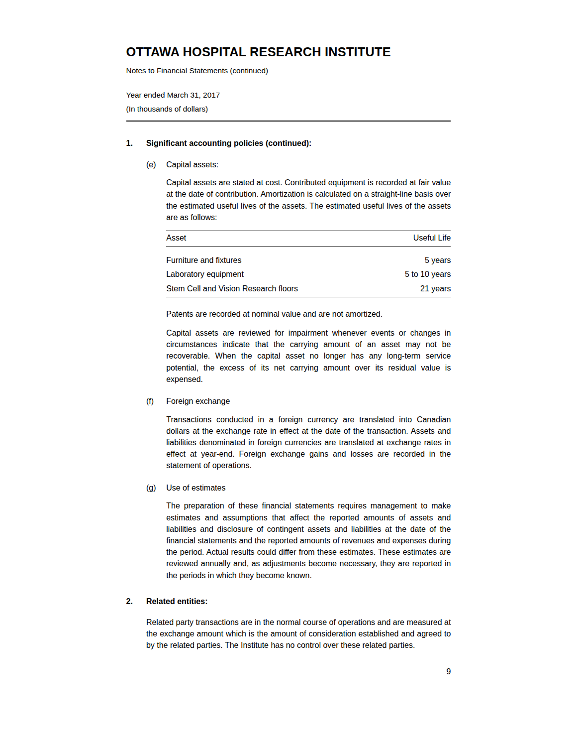OTTAWA HOSPITAL RESEARCH INSTITUTE
Notes to Financial Statements (continued)
Year ended March 31, 2017
(In thousands of dollars)
1.
Significant accounting policies (continued):
(e)
Capital assets:
Capital assets are stated at cost. Contributed equipment is recorded at fair value at the date of contribution. Amortization is calculated on a straight-line basis over the estimated useful lives of the assets. The estimated useful lives of the assets are as follows:
| Asset | Useful Life |
| --- | --- |
| Furniture and fixtures | 5 years |
| Laboratory equipment | 5 to 10 years |
| Stem Cell and Vision Research floors | 21 years |
Patents are recorded at nominal value and are not amortized.
Capital assets are reviewed for impairment whenever events or changes in circumstances indicate that the carrying amount of an asset may not be recoverable. When the capital asset no longer has any long-term service potential, the excess of its net carrying amount over its residual value is expensed.
(f)
Foreign exchange
Transactions conducted in a foreign currency are translated into Canadian dollars at the exchange rate in effect at the date of the transaction. Assets and liabilities denominated in foreign currencies are translated at exchange rates in effect at year-end. Foreign exchange gains and losses are recorded in the statement of operations.
(g)
Use of estimates
The preparation of these financial statements requires management to make estimates and assumptions that affect the reported amounts of assets and liabilities and disclosure of contingent assets and liabilities at the date of the financial statements and the reported amounts of revenues and expenses during the period. Actual results could differ from these estimates. These estimates are reviewed annually and, as adjustments become necessary, they are reported in the periods in which they become known.
2.
Related entities:
Related party transactions are in the normal course of operations and are measured at the exchange amount which is the amount of consideration established and agreed to by the related parties. The Institute has no control over these related parties.
9